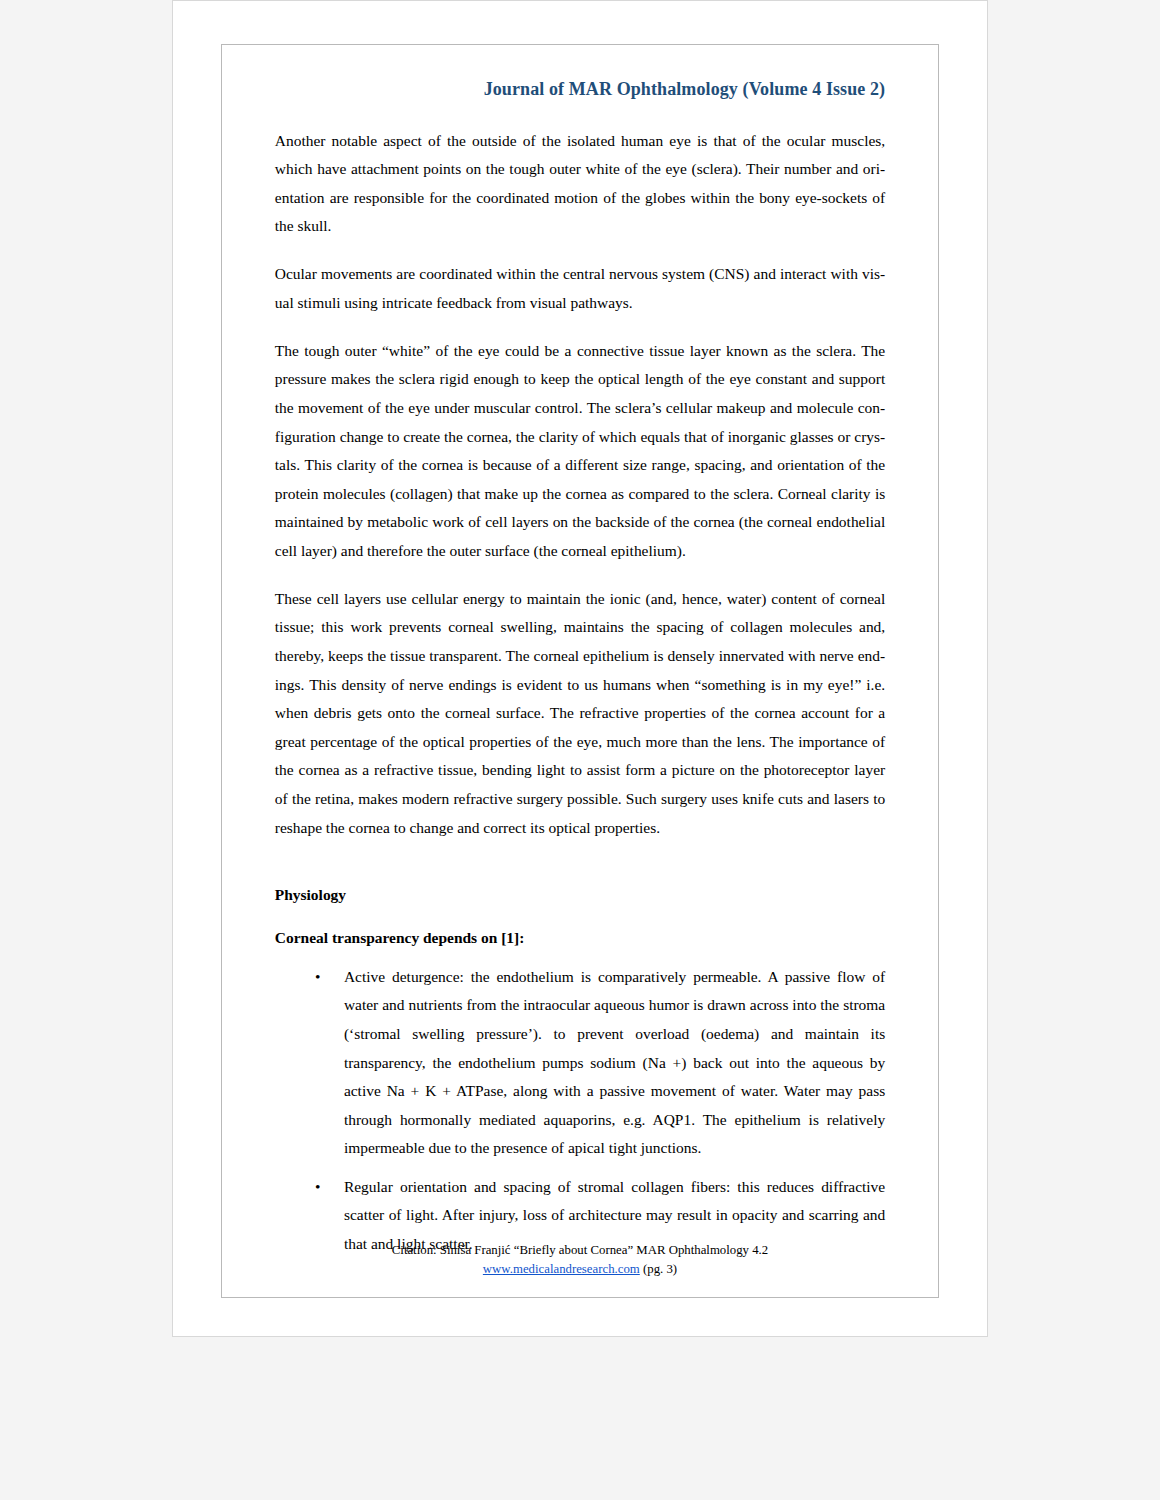Journal of MAR Ophthalmology (Volume 4 Issue 2)
Another notable aspect of the outside of the isolated human eye is that of the ocular muscles, which have attachment points on the tough outer white of the eye (sclera). Their number and orientation are responsible for the coordinated motion of the globes within the bony eye-sockets of the skull.
Ocular movements are coordinated within the central nervous system (CNS) and interact with visual stimuli using intricate feedback from visual pathways.
The tough outer “white” of the eye could be a connective tissue layer known as the sclera. The pressure makes the sclera rigid enough to keep the optical length of the eye constant and support the movement of the eye under muscular control. The sclera’s cellular makeup and molecule configuration change to create the cornea, the clarity of which equals that of inorganic glasses or crystals. This clarity of the cornea is because of a different size range, spacing, and orientation of the protein molecules (collagen) that make up the cornea as compared to the sclera. Corneal clarity is maintained by metabolic work of cell layers on the backside of the cornea (the corneal endothelial cell layer) and therefore the outer surface (the corneal epithelium).
These cell layers use cellular energy to maintain the ionic (and, hence, water) content of corneal tissue; this work prevents corneal swelling, maintains the spacing of collagen molecules and, thereby, keeps the tissue transparent. The corneal epithelium is densely innervated with nerve endings. This density of nerve endings is evident to us humans when “something is in my eye!” i.e. when debris gets onto the corneal surface. The refractive properties of the cornea account for a great percentage of the optical properties of the eye, much more than the lens. The importance of the cornea as a refractive tissue, bending light to assist form a picture on the photoreceptor layer of the retina, makes modern refractive surgery possible. Such surgery uses knife cuts and lasers to reshape the cornea to change and correct its optical properties.
Physiology
Corneal transparency depends on [1]:
Active deturgence: the endothelium is comparatively permeable. A passive flow of water and nutrients from the intraocular aqueous humor is drawn across into the stroma (‘stromal swelling pressure’). to prevent overload (oedema) and maintain its transparency, the endothelium pumps sodium (Na +) back out into the aqueous by active Na + K + ATPase, along with a passive movement of water. Water may pass through hormonally mediated aquaporins, e.g. AQP1. The epithelium is relatively impermeable due to the presence of apical tight junctions.
Regular orientation and spacing of stromal collagen fibers: this reduces diffractive scatter of light. After injury, loss of architecture may result in opacity and scarring and that and light scatter.
Citation: Siniša Franjić “Briefly about Cornea” MAR Ophthalmology 4.2
www.medicalandresearch.com (pg. 3)